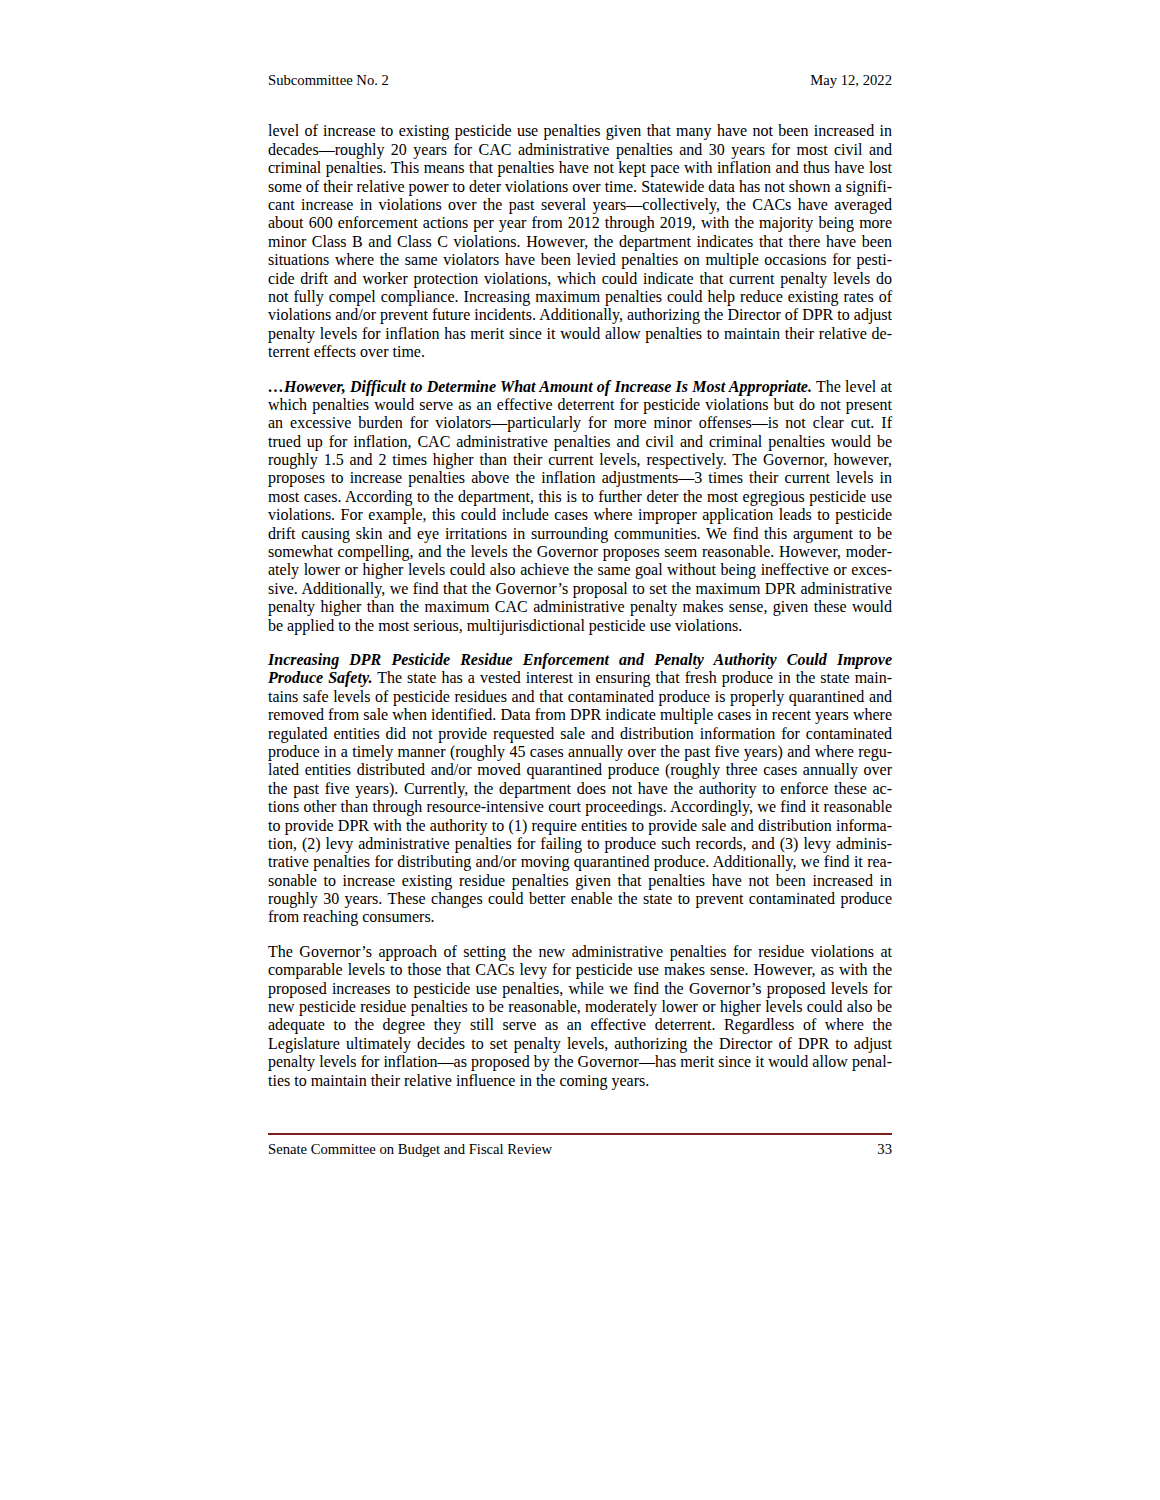Subcommittee No. 2
May 12, 2022
level of increase to existing pesticide use penalties given that many have not been increased in decades—roughly 20 years for CAC administrative penalties and 30 years for most civil and criminal penalties. This means that penalties have not kept pace with inflation and thus have lost some of their relative power to deter violations over time. Statewide data has not shown a significant increase in violations over the past several years—collectively, the CACs have averaged about 600 enforcement actions per year from 2012 through 2019, with the majority being more minor Class B and Class C violations. However, the department indicates that there have been situations where the same violators have been levied penalties on multiple occasions for pesticide drift and worker protection violations, which could indicate that current penalty levels do not fully compel compliance. Increasing maximum penalties could help reduce existing rates of violations and/or prevent future incidents. Additionally, authorizing the Director of DPR to adjust penalty levels for inflation has merit since it would allow penalties to maintain their relative deterrent effects over time.
…However, Difficult to Determine What Amount of Increase Is Most Appropriate. The level at which penalties would serve as an effective deterrent for pesticide violations but do not present an excessive burden for violators—particularly for more minor offenses—is not clear cut. If trued up for inflation, CAC administrative penalties and civil and criminal penalties would be roughly 1.5 and 2 times higher than their current levels, respectively. The Governor, however, proposes to increase penalties above the inflation adjustments—3 times their current levels in most cases. According to the department, this is to further deter the most egregious pesticide use violations. For example, this could include cases where improper application leads to pesticide drift causing skin and eye irritations in surrounding communities. We find this argument to be somewhat compelling, and the levels the Governor proposes seem reasonable. However, moderately lower or higher levels could also achieve the same goal without being ineffective or excessive. Additionally, we find that the Governor’s proposal to set the maximum DPR administrative penalty higher than the maximum CAC administrative penalty makes sense, given these would be applied to the most serious, multijurisdictional pesticide use violations.
Increasing DPR Pesticide Residue Enforcement and Penalty Authority Could Improve Produce Safety. The state has a vested interest in ensuring that fresh produce in the state maintains safe levels of pesticide residues and that contaminated produce is properly quarantined and removed from sale when identified. Data from DPR indicate multiple cases in recent years where regulated entities did not provide requested sale and distribution information for contaminated produce in a timely manner (roughly 45 cases annually over the past five years) and where regulated entities distributed and/or moved quarantined produce (roughly three cases annually over the past five years). Currently, the department does not have the authority to enforce these actions other than through resource-intensive court proceedings. Accordingly, we find it reasonable to provide DPR with the authority to (1) require entities to provide sale and distribution information, (2) levy administrative penalties for failing to produce such records, and (3) levy administrative penalties for distributing and/or moving quarantined produce. Additionally, we find it reasonable to increase existing residue penalties given that penalties have not been increased in roughly 30 years. These changes could better enable the state to prevent contaminated produce from reaching consumers.
The Governor’s approach of setting the new administrative penalties for residue violations at comparable levels to those that CACs levy for pesticide use makes sense. However, as with the proposed increases to pesticide use penalties, while we find the Governor’s proposed levels for new pesticide residue penalties to be reasonable, moderately lower or higher levels could also be adequate to the degree they still serve as an effective deterrent. Regardless of where the Legislature ultimately decides to set penalty levels, authorizing the Director of DPR to adjust penalty levels for inflation—as proposed by the Governor—has merit since it would allow penalties to maintain their relative influence in the coming years.
Senate Committee on Budget and Fiscal Review
33